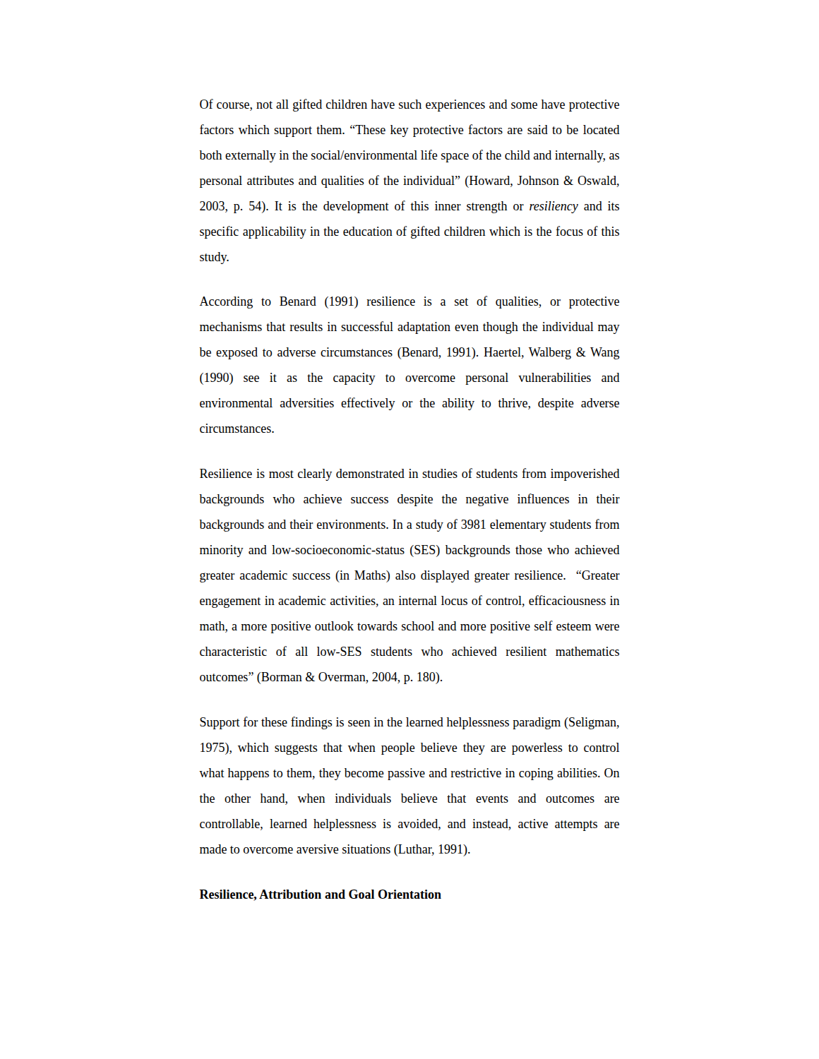Of course, not all gifted children have such experiences and some have protective factors which support them. “These key protective factors are said to be located both externally in the social/environmental life space of the child and internally, as personal attributes and qualities of the individual” (Howard, Johnson & Oswald, 2003, p. 54). It is the development of this inner strength or resiliency and its specific applicability in the education of gifted children which is the focus of this study.
According to Benard (1991) resilience is a set of qualities, or protective mechanisms that results in successful adaptation even though the individual may be exposed to adverse circumstances (Benard, 1991). Haertel, Walberg & Wang (1990) see it as the capacity to overcome personal vulnerabilities and environmental adversities effectively or the ability to thrive, despite adverse circumstances.
Resilience is most clearly demonstrated in studies of students from impoverished backgrounds who achieve success despite the negative influences in their backgrounds and their environments. In a study of 3981 elementary students from minority and low-socioeconomic-status (SES) backgrounds those who achieved greater academic success (in Maths) also displayed greater resilience. “Greater engagement in academic activities, an internal locus of control, efficaciousness in math, a more positive outlook towards school and more positive self esteem were characteristic of all low-SES students who achieved resilient mathematics outcomes” (Borman & Overman, 2004, p. 180).
Support for these findings is seen in the learned helplessness paradigm (Seligman, 1975), which suggests that when people believe they are powerless to control what happens to them, they become passive and restrictive in coping abilities. On the other hand, when individuals believe that events and outcomes are controllable, learned helplessness is avoided, and instead, active attempts are made to overcome aversive situations (Luthar, 1991).
Resilience, Attribution and Goal Orientation